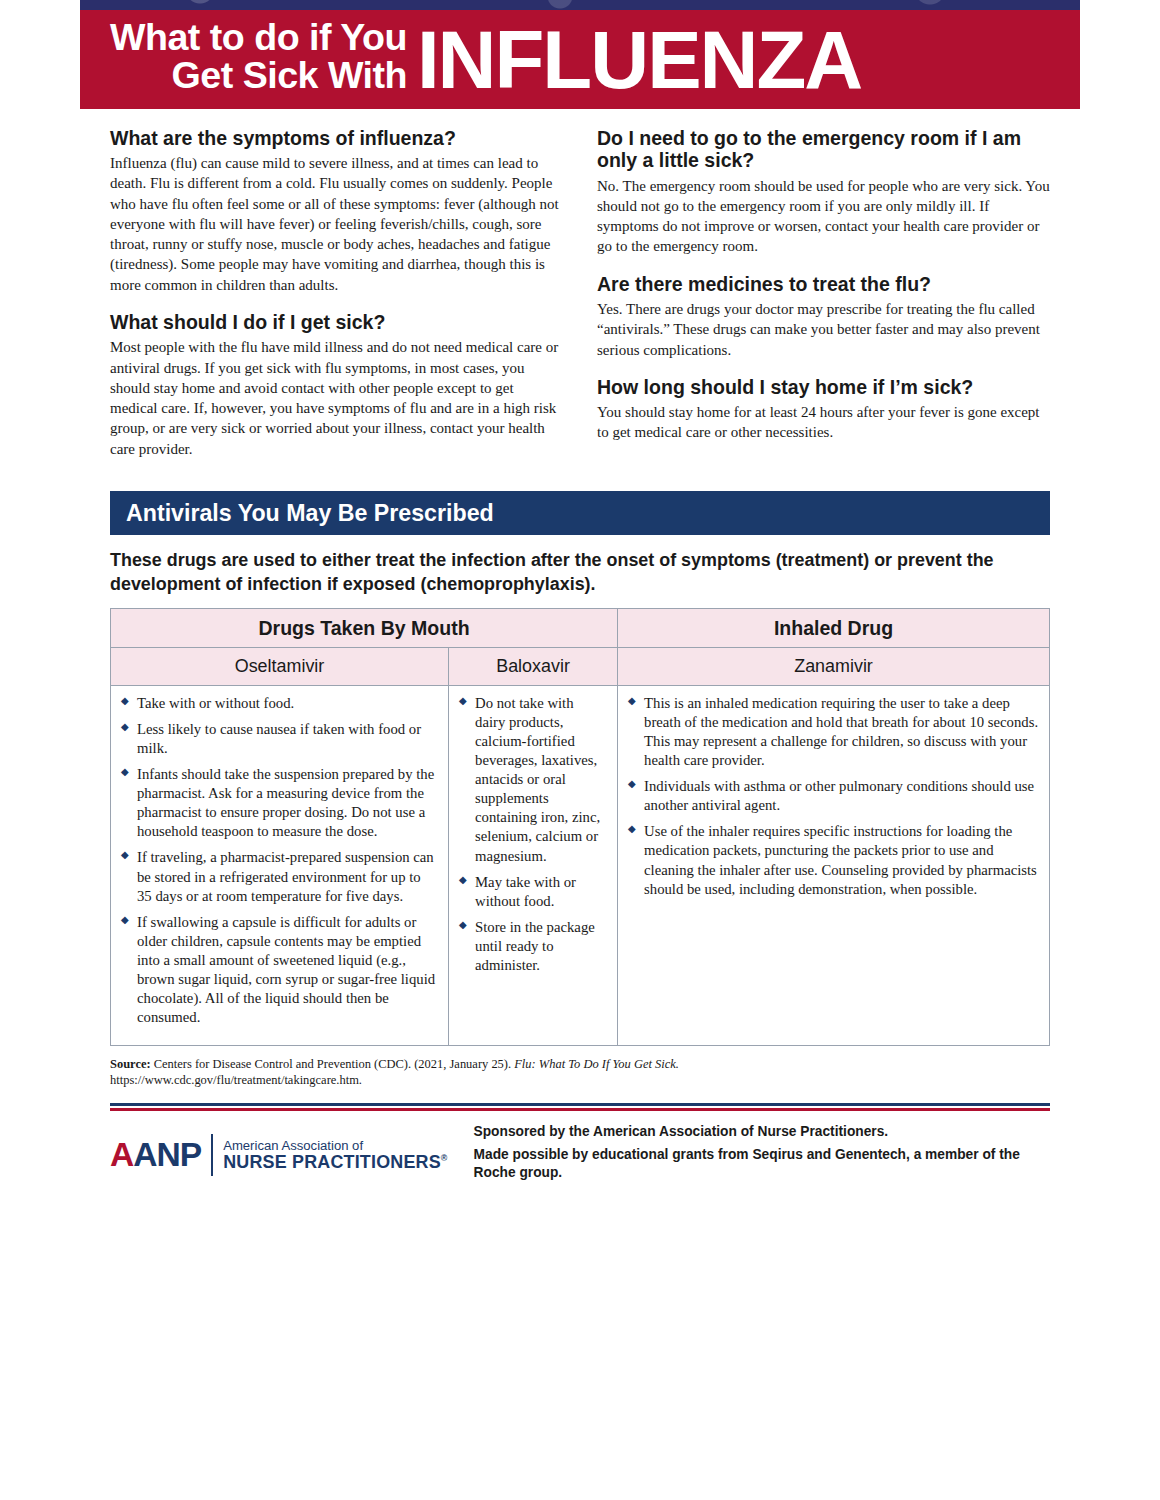What to do if You
Get Sick With
INFLUENZA
What are the symptoms of influenza?
Influenza (flu) can cause mild to severe illness, and at times can lead to death. Flu is different from a cold. Flu usually comes on suddenly. People who have flu often feel some or all of these symptoms: fever (although not everyone with flu will have fever) or feeling feverish/chills, cough, sore throat, runny or stuffy nose, muscle or body aches, headaches and fatigue (tiredness). Some people may have vomiting and diarrhea, though this is more common in children than adults.
What should I do if I get sick?
Most people with the flu have mild illness and do not need medical care or antiviral drugs. If you get sick with flu symptoms, in most cases, you should stay home and avoid contact with other people except to get medical care. If, however, you have symptoms of flu and are in a high risk group, or are very sick or worried about your illness, contact your health care provider.
Do I need to go to the emergency room if I am only a little sick?
No. The emergency room should be used for people who are very sick. You should not go to the emergency room if you are only mildly ill. If symptoms do not improve or worsen, contact your health care provider or go to the emergency room.
Are there medicines to treat the flu?
Yes. There are drugs your doctor may prescribe for treating the flu called “antivirals.” These drugs can make you better faster and may also prevent serious complications.
How long should I stay home if I’m sick?
You should stay home for at least 24 hours after your fever is gone except to get medical care or other necessities.
Antivirals You May Be Prescribed
These drugs are used to either treat the infection after the onset of symptoms (treatment) or prevent the development of infection if exposed (chemoprophylaxis).
| Drugs Taken By Mouth | Inhaled Drug |
| --- | --- |
| Oseltamivir | Baloxavir | Zanamivir |
| Take with or without food. Less likely to cause nausea if taken with food or milk. Infants should take the suspension prepared by the pharmacist. Ask for a measuring device from the pharmacist to ensure proper dosing. Do not use a household teaspoon to measure the dose. If traveling, a pharmacist-prepared suspension can be stored in a refrigerated environment for up to 35 days or at room temperature for five days. If swallowing a capsule is difficult for adults or older children, capsule contents may be emptied into a small amount of sweetened liquid (e.g., brown sugar liquid, corn syrup or sugar-free liquid chocolate). All of the liquid should then be consumed. | Do not take with dairy products, calcium-fortified beverages, laxatives, antacids or oral supplements containing iron, zinc, selenium, calcium or magnesium. May take with or without food. Store in the package until ready to administer. | This is an inhaled medication requiring the user to take a deep breath of the medication and hold that breath for about 10 seconds. This may represent a challenge for children, so discuss with your health care provider. Individuals with asthma or other pulmonary conditions should use another antiviral agent. Use of the inhaler requires specific instructions for loading the medication packets, puncturing the packets prior to use and cleaning the inhaler after use. Counseling provided by pharmacists should be used, including demonstration, when possible. |
Source: Centers for Disease Control and Prevention (CDC). (2021, January 25). Flu: What To Do If You Get Sick.
https://www.cdc.gov/flu/treatment/takingcare.htm.
AANP
American Association of
NURSE PRACTITIONERS®
Sponsored by the American Association of Nurse Practitioners.
Made possible by educational grants from Seqirus and Genentech, a member of the Roche group.